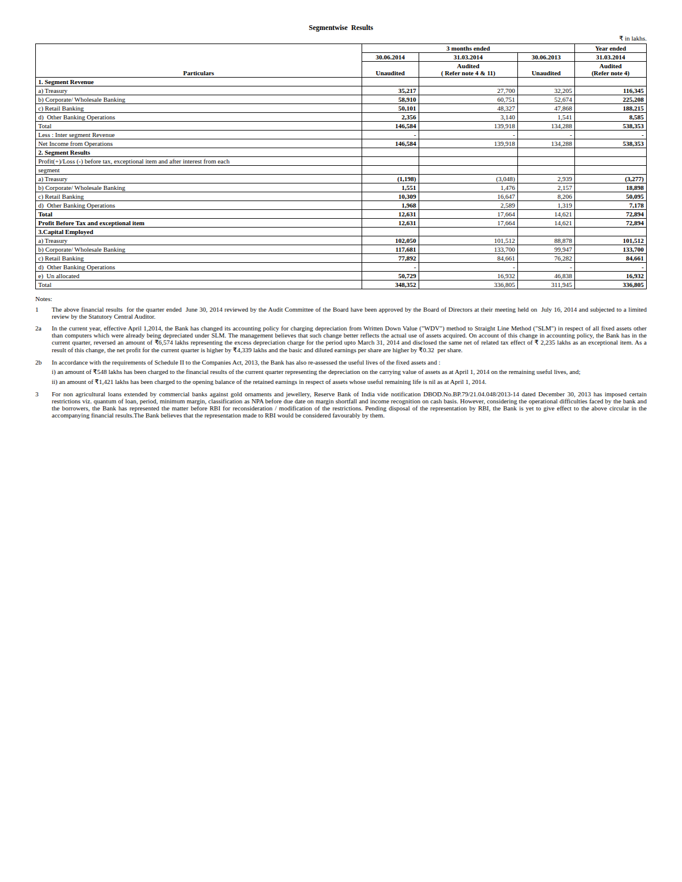Segmentwise Results
₹ in lakhs.
| Particulars | 3 months ended | Year ended |
| --- | --- | --- |
| 30.06.2014 | 31.03.2014 | 30.06.2013 | 31.03.2014 |
| Unaudited | Audited ( Refer note 4 & 11) | Unaudited | Audited (Refer note 4) |
| 1. Segment Revenue | | | | |
| a) Treasury | 35,217 | 27,700 | 32,205 | 116,345 |
| b) Corporate/ Wholesale Banking | 58,910 | 60,751 | 52,674 | 225,208 |
| c) Retail Banking | 50,101 | 48,327 | 47,868 | 188,215 |
| d) Other Banking Operations | 2,356 | 3,140 | 1,541 | 8,585 |
| Total | 146,584 | 139,918 | 134,288 | 538,353 |
| Less : Inter segment Revenue | - | - | - | - |
| Net Income from Operations | 146,584 | 139,918 | 134,288 | 538,353 |
| 2. Segment Results | | | | |
| Profit(+)/Loss (-) before tax, exceptional item and after interest from each | | | | |
| segment | | | | |
| a) Treasury | (1,198) | (3,048) | 2,939 | (3,277) |
| b) Corporate/ Wholesale Banking | 1,551 | 1,476 | 2,157 | 18,898 |
| c) Retail Banking | 10,309 | 16,647 | 8,206 | 50,095 |
| d) Other Banking Operations | 1,968 | 2,589 | 1,319 | 7,178 |
| Total | 12,631 | 17,664 | 14,621 | 72,894 |
| Profit Before Tax and exceptional item | 12,631 | 17,664 | 14,621 | 72,894 |
| 3.Capital Employed | | | | |
| a) Treasury | 102,050 | 101,512 | 88,878 | 101,512 |
| b) Corporate/ Wholesale Banking | 117,681 | 133,700 | 99,947 | 133,700 |
| c) Retail Banking | 77,892 | 84,661 | 76,282 | 84,661 |
| d) Other Banking Operations | - | - | - | - |
| e) Un allocated | 50,729 | 16,932 | 46,838 | 16,932 |
| Total | 348,352 | 336,805 | 311,945 | 336,805 |
Notes:
1
The above financial results for the quarter ended June 30, 2014 reviewed by the Audit Committee of the Board have been approved by the Board of Directors at their meeting held on July 16, 2014 and subjected to a limited review by the Statutory Central Auditor.
2a
In the current year, effective April 1,2014, the Bank has changed its accounting policy for charging depreciation from Written Down Value ("WDV") method to Straight Line Method ("SLM") in respect of all fixed assets other than computers which were already being depreciated under SLM. The management believes that such change better reflects the actual use of assets acquired. On account of this change in accounting policy, the Bank has in the current quarter, reversed an amount of ₹6,574 lakhs representing the excess depreciation charge for the period upto March 31, 2014 and disclosed the same net of related tax effect of ₹ 2,235 lakhs as an exceptional item. As a result of this change, the net profit for the current quarter is higher by ₹4,339 lakhs and the basic and diluted earnings per share are higher by ₹0.32 per share.
2b
In accordance with the requirements of Schedule II to the Companies Act, 2013, the Bank has also re-assessed the useful lives of the fixed assets and :
i) an amount of ₹548 lakhs has been charged to the financial results of the current quarter representing the depreciation on the carrying value of assets as at April 1, 2014 on the remaining useful lives, and;
ii) an amount of ₹1,421 lakhs has been charged to the opening balance of the retained earnings in respect of assets whose useful remaining life is nil as at April 1, 2014.
3
For non agricultural loans extended by commercial banks against gold ornaments and jewellery, Reserve Bank of India vide notification DBOD.No.BP.79/21.04.048/2013-14 dated December 30, 2013 has imposed certain restrictions viz. quantum of loan, period, minimum margin, classification as NPA before due date on margin shortfall and income recognition on cash basis. However, considering the operational difficulties faced by the bank and the borrowers, the Bank has represented the matter before RBI for reconsideration / modification of the restrictions. Pending disposal of the representation by RBI, the Bank is yet to give effect to the above circular in the accompanying financial results.The Bank believes that the representation made to RBI would be considered favourably by them.